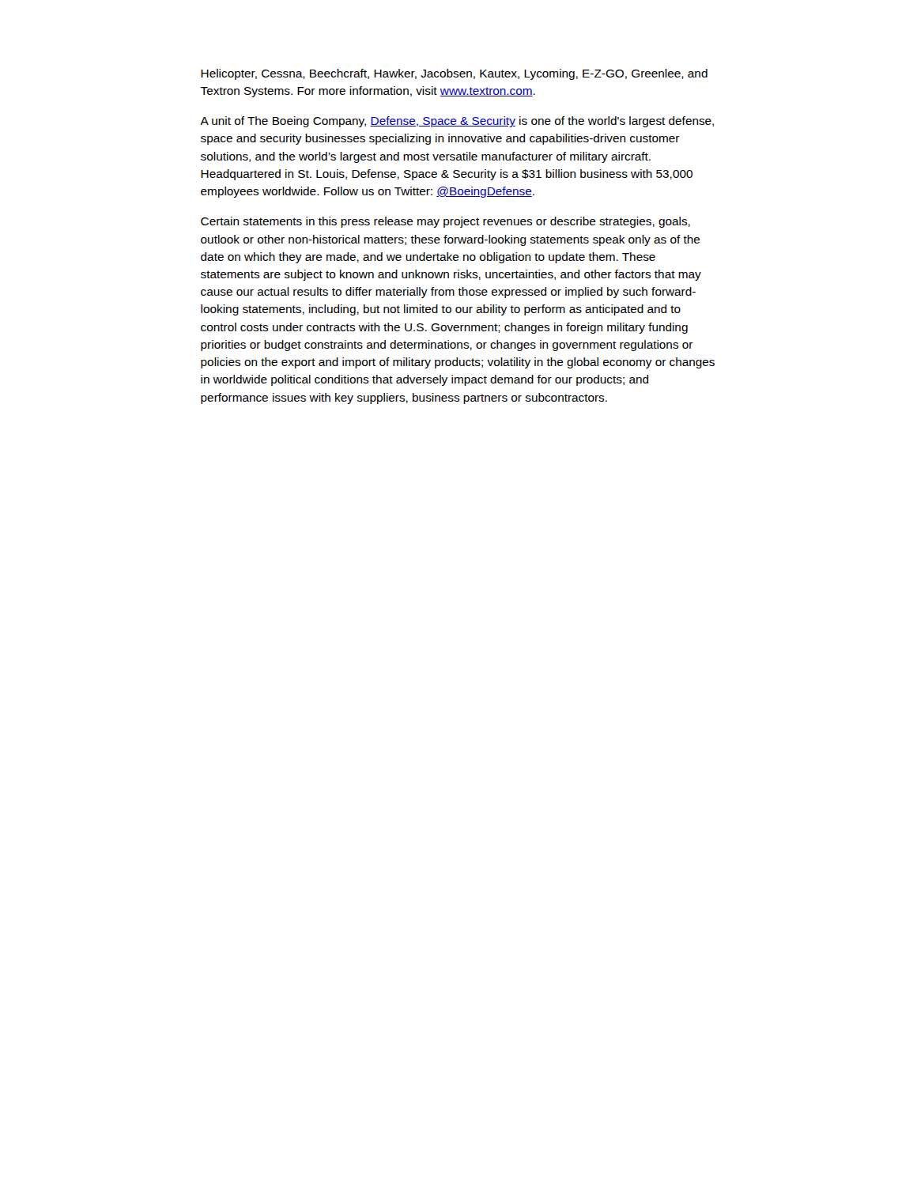Helicopter, Cessna, Beechcraft, Hawker, Jacobsen, Kautex, Lycoming, E-Z-GO, Greenlee, and Textron Systems. For more information, visit www.textron.com.
A unit of The Boeing Company, Defense, Space & Security is one of the world's largest defense, space and security businesses specializing in innovative and capabilities-driven customer solutions, and the world’s largest and most versatile manufacturer of military aircraft. Headquartered in St. Louis, Defense, Space & Security is a $31 billion business with 53,000 employees worldwide. Follow us on Twitter: @BoeingDefense.
Certain statements in this press release may project revenues or describe strategies, goals, outlook or other non-historical matters; these forward-looking statements speak only as of the date on which they are made, and we undertake no obligation to update them. These statements are subject to known and unknown risks, uncertainties, and other factors that may cause our actual results to differ materially from those expressed or implied by such forward-looking statements, including, but not limited to our ability to perform as anticipated and to control costs under contracts with the U.S. Government; changes in foreign military funding priorities or budget constraints and determinations, or changes in government regulations or policies on the export and import of military products; volatility in the global economy or changes in worldwide political conditions that adversely impact demand for our products; and performance issues with key suppliers, business partners or subcontractors.